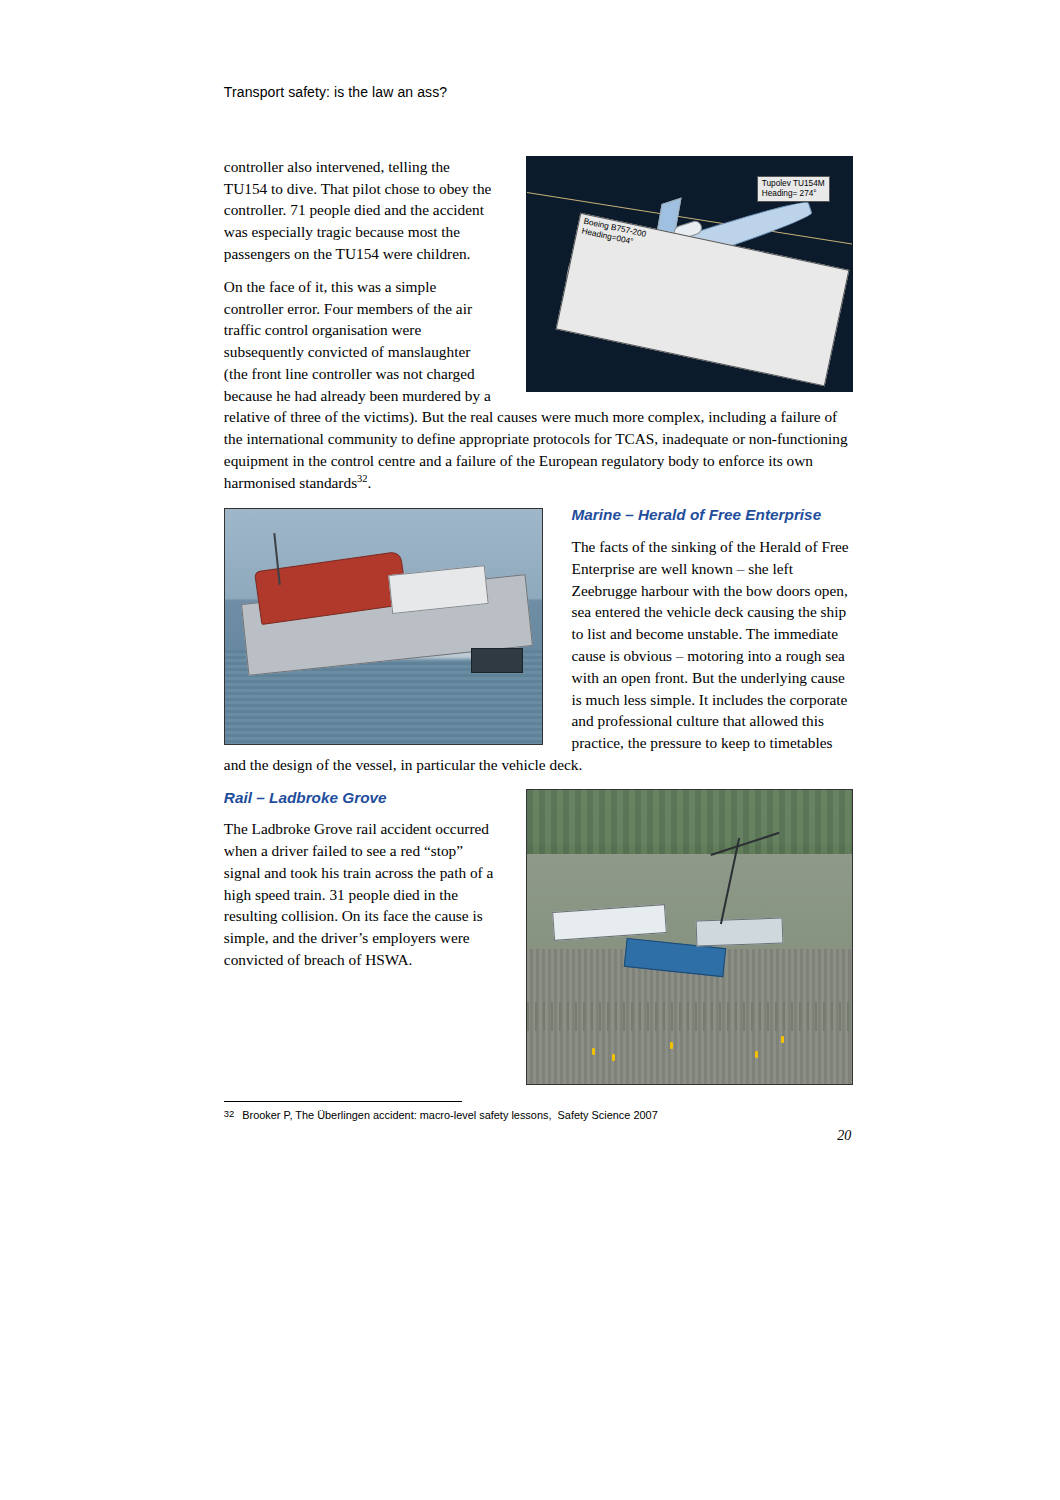Transport safety: is the law an ass?
Tupolev TU154M
Heading= 274°
Boeing B757-200
Heading=004°
controller also intervened, telling the TU154 to dive. That pilot chose to obey the controller. 71 people died and the accident was especially tragic because most the passengers on the TU154 were children.
On the face of it, this was a simple controller error. Four members of the air traffic control organisation were subsequently convicted of manslaughter (the front line controller was not charged because he had already been murdered by a relative of three of the victims). But the real causes were much more complex, including a failure of the international community to define appropriate protocols for TCAS, inadequate or non-functioning equipment in the control centre and a failure of the European regulatory body to enforce its own harmonised standards32.
Marine – Herald of Free Enterprise
The facts of the sinking of the Herald of Free Enterprise are well known – she left Zeebrugge harbour with the bow doors open, sea entered the vehicle deck causing the ship to list and become unstable. The immediate cause is obvious – motoring into a rough sea with an open front. But the underlying cause is much less simple. It includes the corporate and professional culture that allowed this practice, the pressure to keep to timetables and the design of the vessel, in particular the vehicle deck.
Rail – Ladbroke Grove
The Ladbroke Grove rail accident occurred when a driver failed to see a red “stop” signal and took his train across the path of a high speed train. 31 people died in the resulting collision. On its face the cause is simple, and the driver’s employers were convicted of breach of HSWA.
32 Brooker P, The Überlingen accident: macro-level safety lessons, Safety Science 2007
20